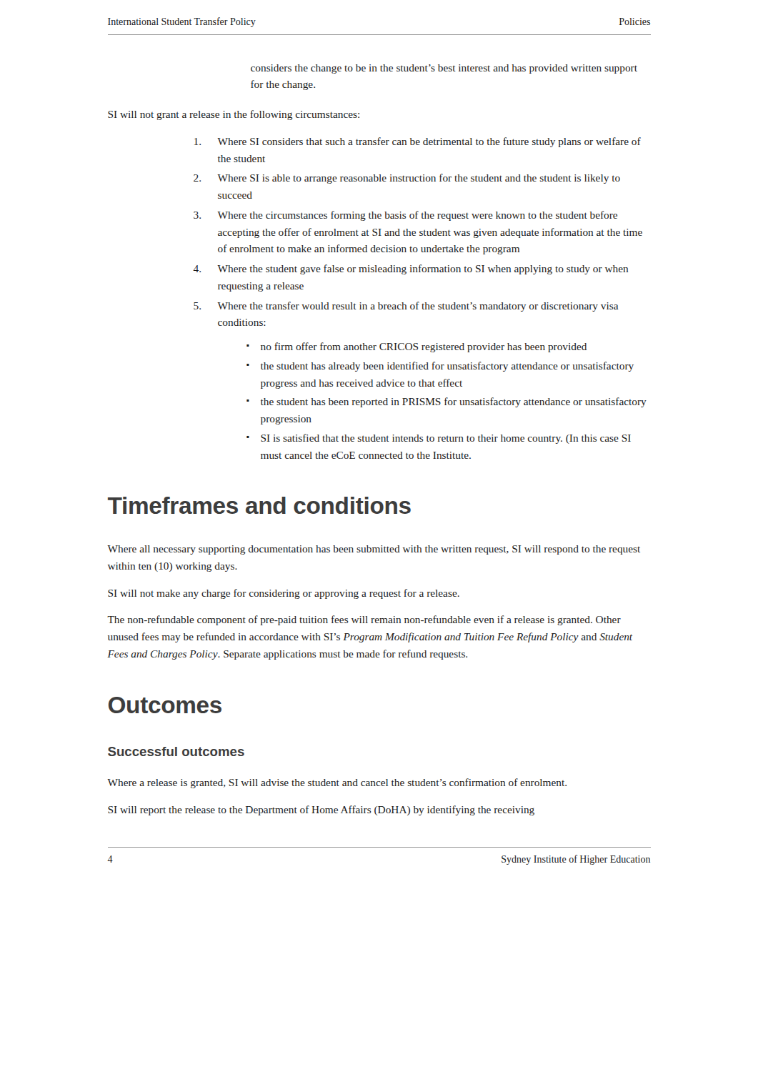International Student Transfer Policy Policies
considers the change to be in the student’s best interest and has provided written support for the change.
SI will not grant a release in the following circumstances:
Where SI considers that such a transfer can be detrimental to the future study plans or welfare of the student
Where SI is able to arrange reasonable instruction for the student and the student is likely to succeed
Where the circumstances forming the basis of the request were known to the student before accepting the offer of enrolment at SI and the student was given adequate information at the time of enrolment to make an informed decision to undertake the program
Where the student gave false or misleading information to SI when applying to study or when requesting a release
Where the transfer would result in a breach of the student’s mandatory or discretionary visa conditions:
no firm offer from another CRICOS registered provider has been provided
the student has already been identified for unsatisfactory attendance or unsatisfactory progress and has received advice to that effect
the student has been reported in PRISMS for unsatisfactory attendance or unsatisfactory progression
SI is satisfied that the student intends to return to their home country. (In this case SI must cancel the eCoE connected to the Institute.
Timeframes and conditions
Where all necessary supporting documentation has been submitted with the written request, SI will respond to the request within ten (10) working days.
SI will not make any charge for considering or approving a request for a release.
The non-refundable component of pre-paid tuition fees will remain non-refundable even if a release is granted. Other unused fees may be refunded in accordance with SI’s Program Modification and Tuition Fee Refund Policy and Student Fees and Charges Policy. Separate applications must be made for refund requests.
Outcomes
Successful outcomes
Where a release is granted, SI will advise the student and cancel the student’s confirmation of enrolment.
SI will report the release to the Department of Home Affairs (DoHA) by identifying the receiving
4 Sydney Institute of Higher Education